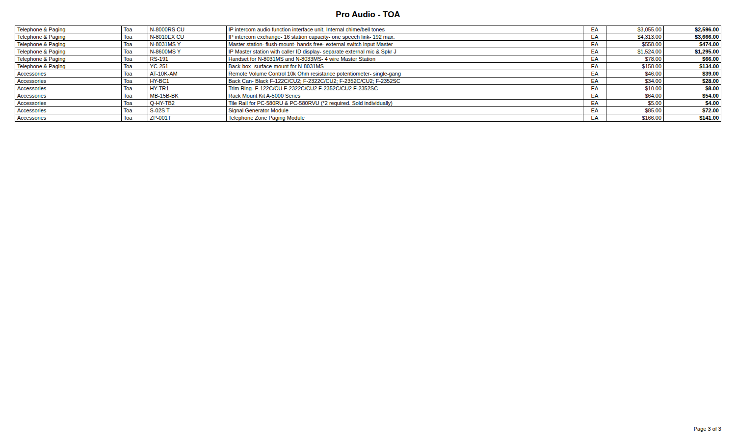Pro Audio - TOA
| Telephone & Paging | Toa | N-8000RS CU | IP intercom audio function interface unit. Internal chime/bell tones | EA | $3,055.00 | $2,596.00 |
| Telephone & Paging | Toa | N-8010EX CU | IP intercom exchange- 16 station capacity- one speech link- 192 max. | EA | $4,313.00 | $3,666.00 |
| Telephone & Paging | Toa | N-8031MS Y | Master station- flush-mount- hands free- external switch input Master | EA | $558.00 | $474.00 |
| Telephone & Paging | Toa | N-8600MS Y | IP Master station with caller ID display- separate external mic & Spkr J | EA | $1,524.00 | $1,295.00 |
| Telephone & Paging | Toa | RS-191 | Handset for N-8031MS and N-8033MS- 4 wire Master Station | EA | $78.00 | $66.00 |
| Telephone & Paging | Toa | YC-251 | Back-box- surface-mount for N-8031MS | EA | $158.00 | $134.00 |
| Accessories | Toa | AT-10K-AM | Remote Volume Control 10k Ohm resistance potentiometer- single-gang | EA | $46.00 | $39.00 |
| Accessories | Toa | HY-BC1 | Back Can- Black F-122C/CU2; F-2322C/CU2; F-2352C/CU2; F-2352SC | EA | $34.00 | $28.00 |
| Accessories | Toa | HY-TR1 | Trim Ring- F-122C/CU F-2322C/CU2 F-2352C/CU2 F-2352SC | EA | $10.00 | $8.00 |
| Accessories | Toa | MB-15B-BK | Rack Mount Kit A-5000 Series | EA | $64.00 | $54.00 |
| Accessories | Toa | Q-HY-TB2 | Tile Rail for PC-580RU & PC-580RVU (*2 required. Sold individually) | EA | $5.00 | $4.00 |
| Accessories | Toa | S-02S T | Signal Generator Module | EA | $85.00 | $72.00 |
| Accessories | Toa | ZP-001T | Telephone Zone Paging Module | EA | $166.00 | $141.00 |
Page 3 of 3